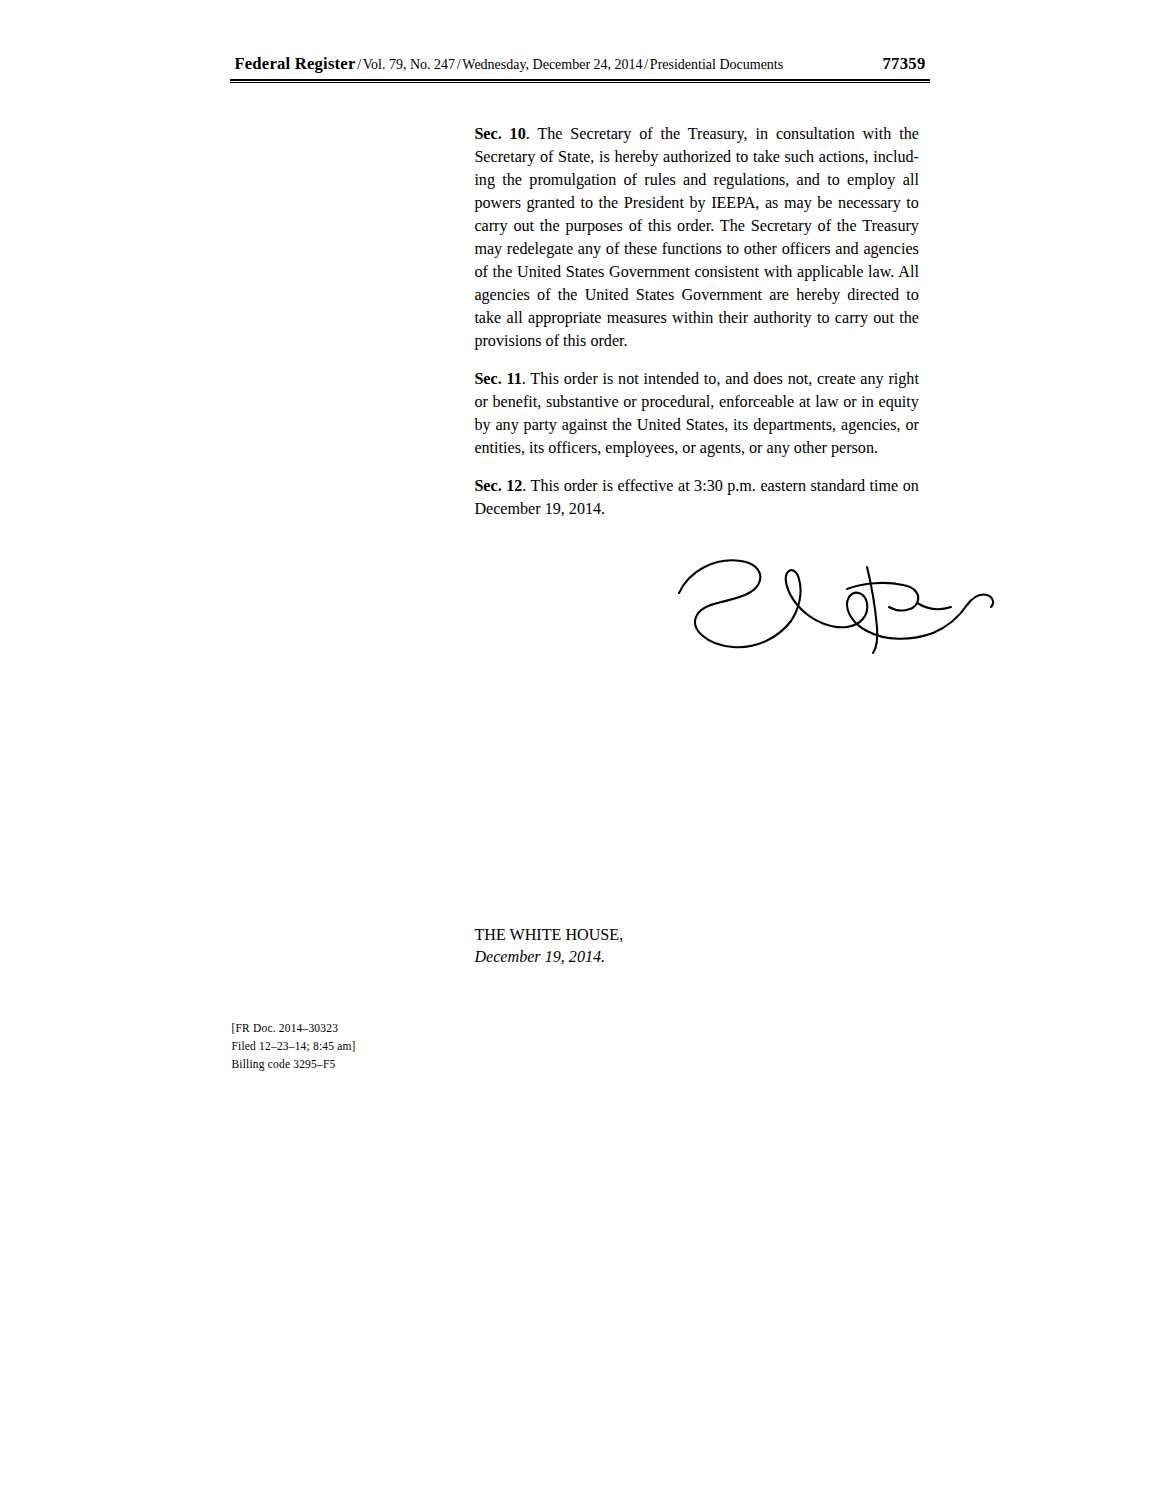Federal Register/Vol. 79, No. 247/Wednesday, December 24, 2014/Presidential Documents
77359
Sec. 10. The Secretary of the Treasury, in consultation with the Secretary of State, is hereby authorized to take such actions, including the promulgation of rules and regulations, and to employ all powers granted to the President by IEEPA, as may be necessary to carry out the purposes of this order. The Secretary of the Treasury may redelegate any of these functions to other officers and agencies of the United States Government consistent with applicable law. All agencies of the United States Government are hereby directed to take all appropriate measures within their authority to carry out the provisions of this order.
Sec. 11. This order is not intended to, and does not, create any right or benefit, substantive or procedural, enforceable at law or in equity by any party against the United States, its departments, agencies, or entities, its officers, employees, or agents, or any other person.
Sec. 12. This order is effective at 3:30 p.m. eastern standard time on December 19, 2014.
THE WHITE HOUSE,
December 19, 2014.
[FR Doc. 2014–30323
Filed 12–23–14; 8:45 am]
Billing code 3295–F5